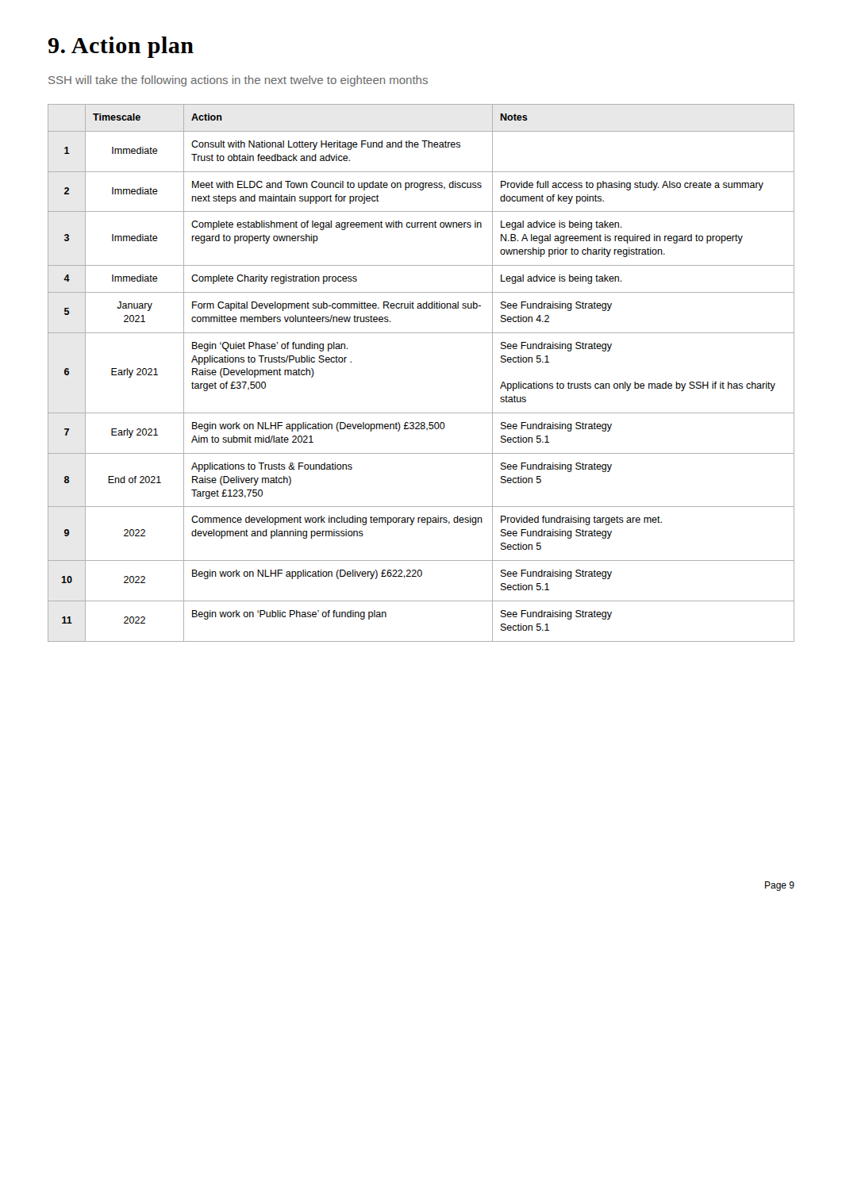9. Action plan
SSH will take the following actions in the next twelve to eighteen months
| | Timescale | Action | Notes |
| --- | --- | --- | --- |
| 1 | Immediate | Consult with National Lottery Heritage Fund and the Theatres Trust to obtain feedback and advice. | |
| 2 | Immediate | Meet with ELDC and Town Council to update on progress, discuss next steps and maintain support for project | Provide full access to phasing study. Also create a summary document of key points. |
| 3 | Immediate | Complete establishment of legal agreement with current owners in regard to property ownership | Legal advice is being taken. N.B. A legal agreement is required in regard to property ownership prior to charity registration. |
| 4 | Immediate | Complete Charity registration process | Legal advice is being taken. |
| 5 | January 2021 | Form Capital Development sub-committee. Recruit additional sub-committee members volunteers/new trustees. | See Fundraising Strategy Section 4.2 |
| 6 | Early 2021 | Begin ‘Quiet Phase’ of funding plan. Applications to Trusts/Public Sector . Raise (Development match) target of £37,500 | See Fundraising Strategy Section 5.1 Applications to trusts can only be made by SSH if it has charity status |
| 7 | Early 2021 | Begin work on NLHF application (Development) £328,500 Aim to submit mid/late 2021 | See Fundraising Strategy Section 5.1 |
| 8 | End of 2021 | Applications to Trusts & Foundations Raise (Delivery match) Target £123,750 | See Fundraising Strategy Section 5 |
| 9 | 2022 | Commence development work including temporary repairs, design development and planning permissions | Provided fundraising targets are met. See Fundraising Strategy Section 5 |
| 10 | 2022 | Begin work on NLHF application (Delivery) £622,220 | See Fundraising Strategy Section 5.1 |
| 11 | 2022 | Begin work on ‘Public Phase’ of funding plan | See Fundraising Strategy Section 5.1 |
Page 9